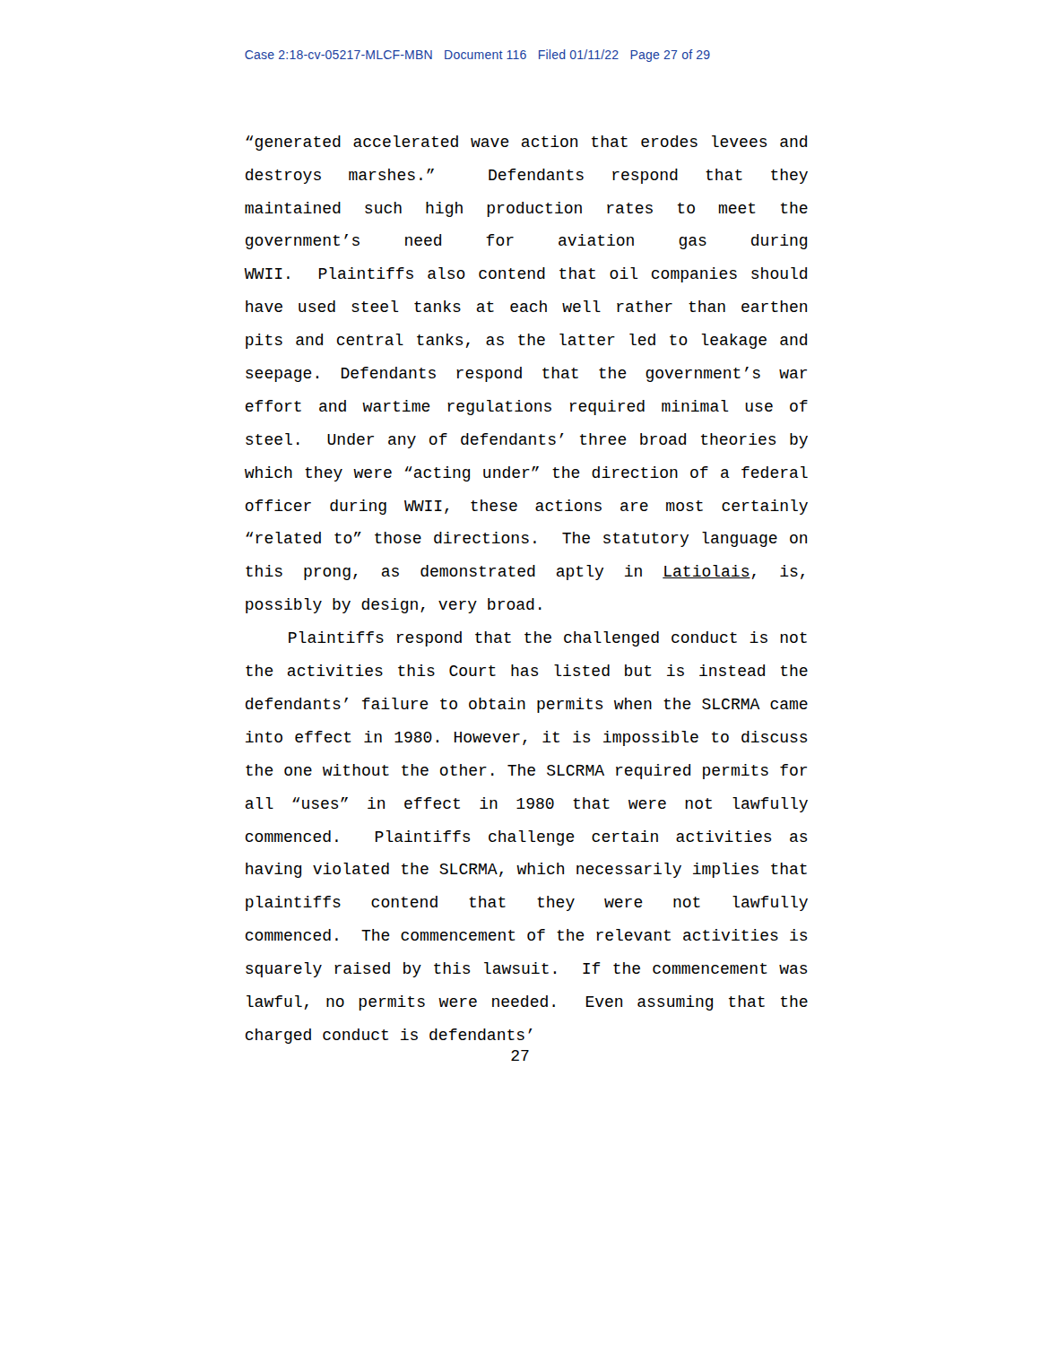Case 2:18-cv-05217-MLCF-MBN Document 116 Filed 01/11/22 Page 27 of 29
“generated accelerated wave action that erodes levees and destroys marshes.” Defendants respond that they maintained such high production rates to meet the government’s need for aviation gas during WWII. Plaintiffs also contend that oil companies should have used steel tanks at each well rather than earthen pits and central tanks, as the latter led to leakage and seepage. Defendants respond that the government’s war effort and wartime regulations required minimal use of steel. Under any of defendants’ three broad theories by which they were “acting under” the direction of a federal officer during WWII, these actions are most certainly “related to” those directions. The statutory language on this prong, as demonstrated aptly in Latiolais, is, possibly by design, very broad.
Plaintiffs respond that the challenged conduct is not the activities this Court has listed but is instead the defendants’ failure to obtain permits when the SLCRMA came into effect in 1980. However, it is impossible to discuss the one without the other. The SLCRMA required permits for all “uses” in effect in 1980 that were not lawfully commenced. Plaintiffs challenge certain activities as having violated the SLCRMA, which necessarily implies that plaintiffs contend that they were not lawfully commenced. The commencement of the relevant activities is squarely raised by this lawsuit. If the commencement was lawful, no permits were needed. Even assuming that the charged conduct is defendants’
27